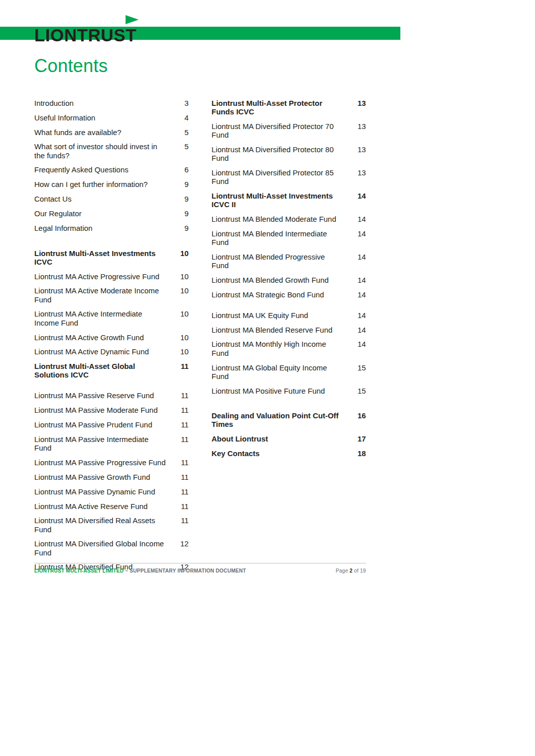LIONTRUST
Contents
| Introduction | 3 |
| Useful Information | 4 |
| What funds are available? | 5 |
| What sort of investor should invest in the funds? | 5 |
| Frequently Asked Questions | 6 |
| How can I get further information? | 9 |
| Contact Us | 9 |
| Our Regulator | 9 |
| Legal Information | 9 |
| Liontrust Multi-Asset Investments ICVC | 10 |
| Liontrust MA Active Progressive Fund | 10 |
| Liontrust MA Active Moderate Income Fund | 10 |
| Liontrust MA Active Intermediate Income Fund | 10 |
| Liontrust MA Active Growth Fund | 10 |
| Liontrust MA Active Dynamic Fund | 10 |
| Liontrust Multi-Asset Global Solutions ICVC | 11 |
| Liontrust MA Passive Reserve Fund | 11 |
| Liontrust MA Passive Moderate Fund | 11 |
| Liontrust MA Passive Prudent Fund | 11 |
| Liontrust MA Passive Intermediate Fund | 11 |
| Liontrust MA Passive Progressive Fund | 11 |
| Liontrust MA Passive Growth Fund | 11 |
| Liontrust MA Passive Dynamic Fund | 11 |
| Liontrust MA Active Reserve Fund | 11 |
| Liontrust MA Diversified Real Assets Fund | 11 |
| Liontrust MA Diversified Global Income Fund | 12 |
| Liontrust MA Diversified Fund | 12 |
| Liontrust Multi-Asset Protector Funds ICVC | 13 |
| Liontrust MA Diversified Protector 70 Fund | 13 |
| Liontrust MA Diversified Protector 80 Fund | 13 |
| Liontrust MA Diversified Protector 85 Fund | 13 |
| Liontrust Multi-Asset Investments ICVC II | 14 |
| Liontrust MA Blended Moderate Fund | 14 |
| Liontrust MA Blended Intermediate Fund | 14 |
| Liontrust MA Blended Progressive Fund | 14 |
| Liontrust MA Blended Growth Fund | 14 |
| Liontrust MA Strategic Bond Fund | 14 |
| Liontrust MA UK Equity Fund | 14 |
| Liontrust MA Blended Reserve Fund | 14 |
| Liontrust MA Monthly High Income Fund | 14 |
| Liontrust MA Global Equity Income Fund | 15 |
| Liontrust MA Positive Future Fund | 15 |
| Dealing and Valuation Point Cut-Off Times | 16 |
| About Liontrust | 17 |
| Key Contacts | 18 |
LIONTRUST MULTI-ASSET LIMITED – SUPPLEMENTARY INFORMATION DOCUMENT
Page 2 of 19